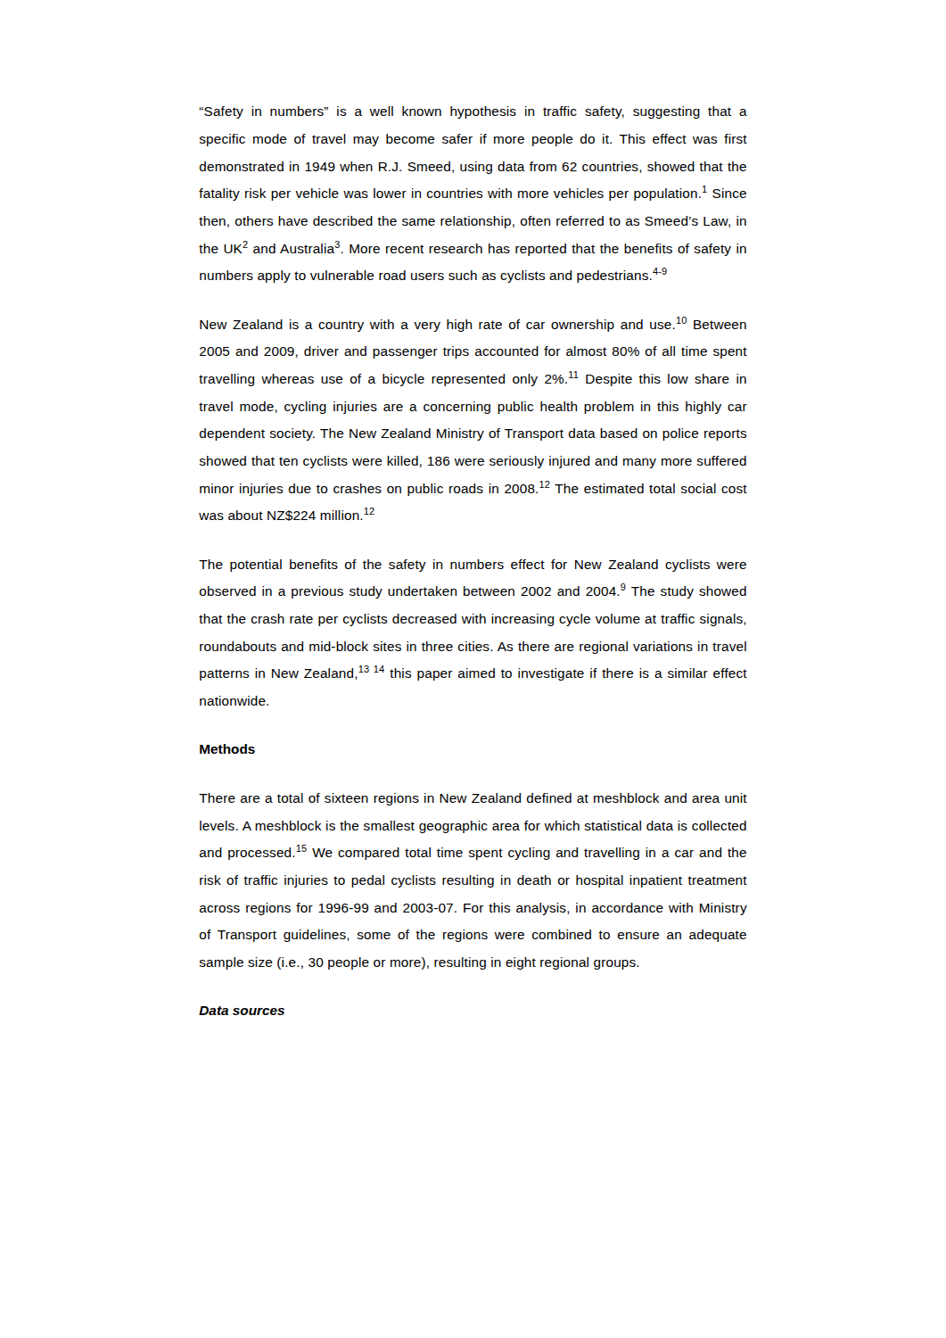“Safety in numbers” is a well known hypothesis in traffic safety, suggesting that a specific mode of travel may become safer if more people do it. This effect was first demonstrated in 1949 when R.J. Smeed, using data from 62 countries, showed that the fatality risk per vehicle was lower in countries with more vehicles per population.1 Since then, others have described the same relationship, often referred to as Smeed’s Law, in the UK2 and Australia3. More recent research has reported that the benefits of safety in numbers apply to vulnerable road users such as cyclists and pedestrians.4-9
New Zealand is a country with a very high rate of car ownership and use.10 Between 2005 and 2009, driver and passenger trips accounted for almost 80% of all time spent travelling whereas use of a bicycle represented only 2%.11 Despite this low share in travel mode, cycling injuries are a concerning public health problem in this highly car dependent society. The New Zealand Ministry of Transport data based on police reports showed that ten cyclists were killed, 186 were seriously injured and many more suffered minor injuries due to crashes on public roads in 2008.12 The estimated total social cost was about NZ$224 million.12
The potential benefits of the safety in numbers effect for New Zealand cyclists were observed in a previous study undertaken between 2002 and 2004.9 The study showed that the crash rate per cyclists decreased with increasing cycle volume at traffic signals, roundabouts and mid-block sites in three cities. As there are regional variations in travel patterns in New Zealand,13 14 this paper aimed to investigate if there is a similar effect nationwide.
Methods
There are a total of sixteen regions in New Zealand defined at meshblock and area unit levels. A meshblock is the smallest geographic area for which statistical data is collected and processed.15 We compared total time spent cycling and travelling in a car and the risk of traffic injuries to pedal cyclists resulting in death or hospital inpatient treatment across regions for 1996-99 and 2003-07. For this analysis, in accordance with Ministry of Transport guidelines, some of the regions were combined to ensure an adequate sample size (i.e., 30 people or more), resulting in eight regional groups.
Data sources